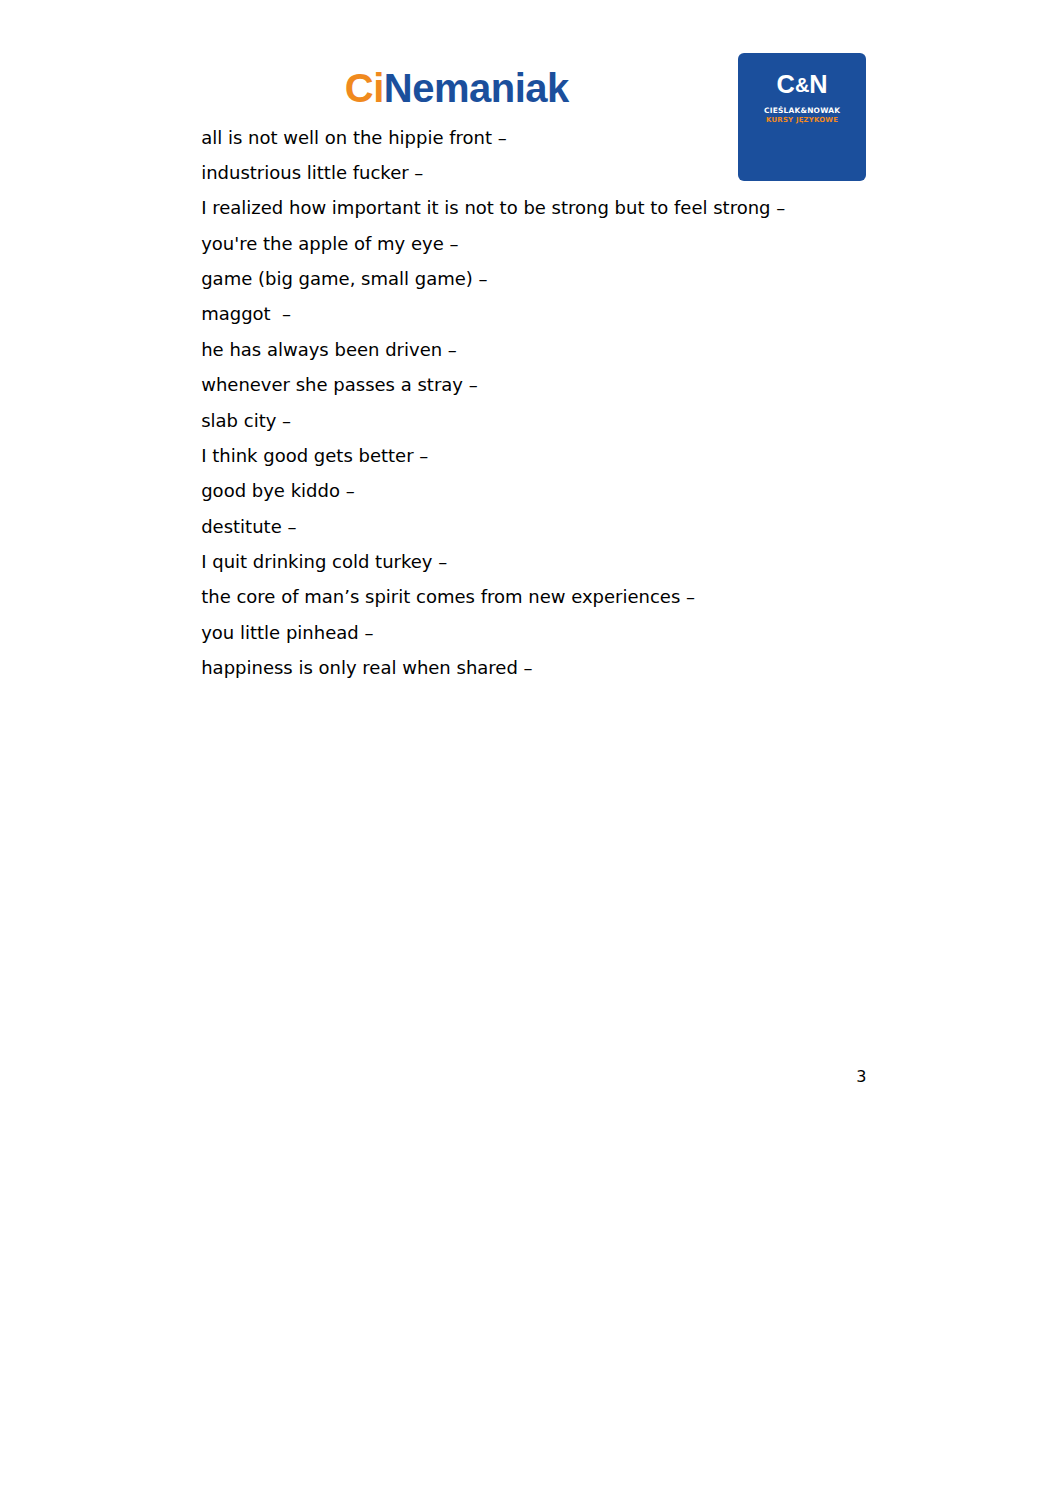CiNemaniak
C&N
CIEŚLAK&NOWAK
KURSY JĘZYKOWE
all is not well on the hippie front –
industrious little fucker –
I realized how important it is not to be strong but to feel strong –
you're the apple of my eye –
game (big game, small game) –
maggot –
he has always been driven –
whenever she passes a stray –
slab city –
I think good gets better –
good bye kiddo –
destitute –
I quit drinking cold turkey –
the core of man’s spirit comes from new experiences –
you little pinhead –
happiness is only real when shared –
3